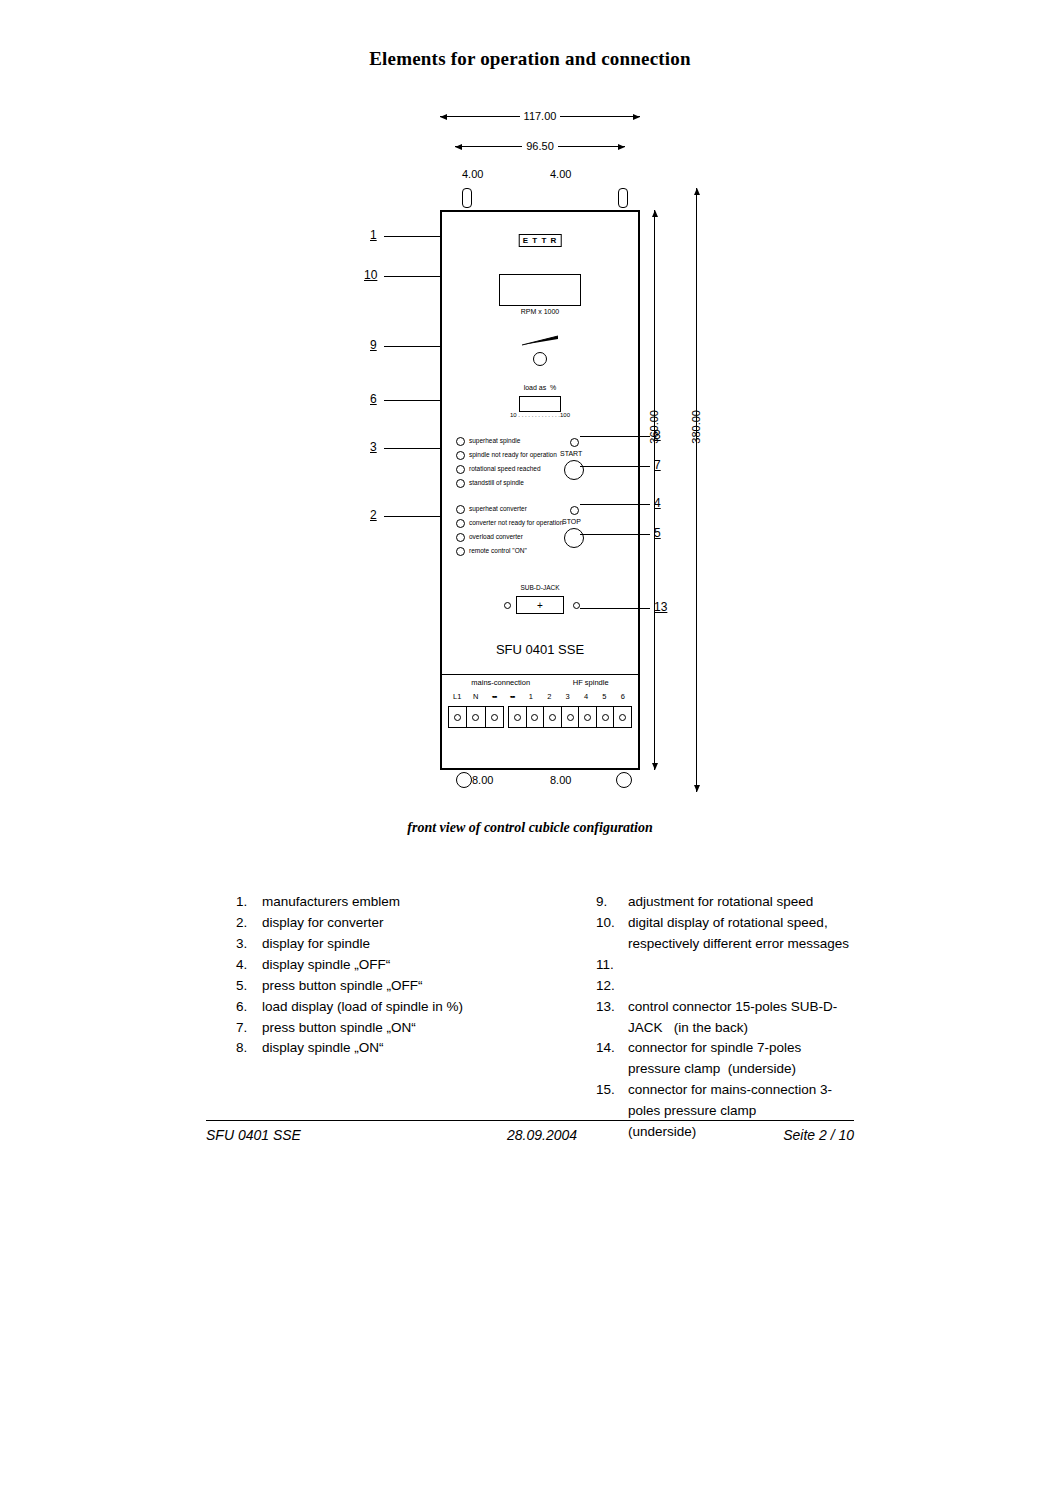Elements for operation and connection
117.00
96.50
4.00
4.00
360.00
380.00
E T T R
RPM x 1000
load as %
10 . . . . . . . . . . . . .100
superheat spindle
spindle not ready for operation
rotational speed reached
standstill of spindle
superheat converter
converter not ready for operation
overload converter
remote control "ON"
START
STOP
SUB-D-JACK
+
SFU 0401 SSE
mains-connection HF spindle
L1 N⏕⏕123456
8.00
8.00
1
10
9
6
3
2
8
7
4
5
13
front view of control cubicle configuration
1. manufacturers emblem
2. display for converter
3. display for spindle
4. display spindle „OFF“
5. press button spindle „OFF“
6. load display (load of spindle in %)
7. press button spindle „ON“
8. display spindle „ON“
9. adjustment for rotational speed
10. digital display of rotational speed,
respectively different error messages
11.
12.
13. control connector 15-poles SUB-D-JACK (in the back)
14. connector for spindle 7-poles pressure clamp (underside)
15. connector for mains-connection 3-poles pressure clamp
(underside)
SFU 0401 SSE
28.09.2004
Seite 2 / 10